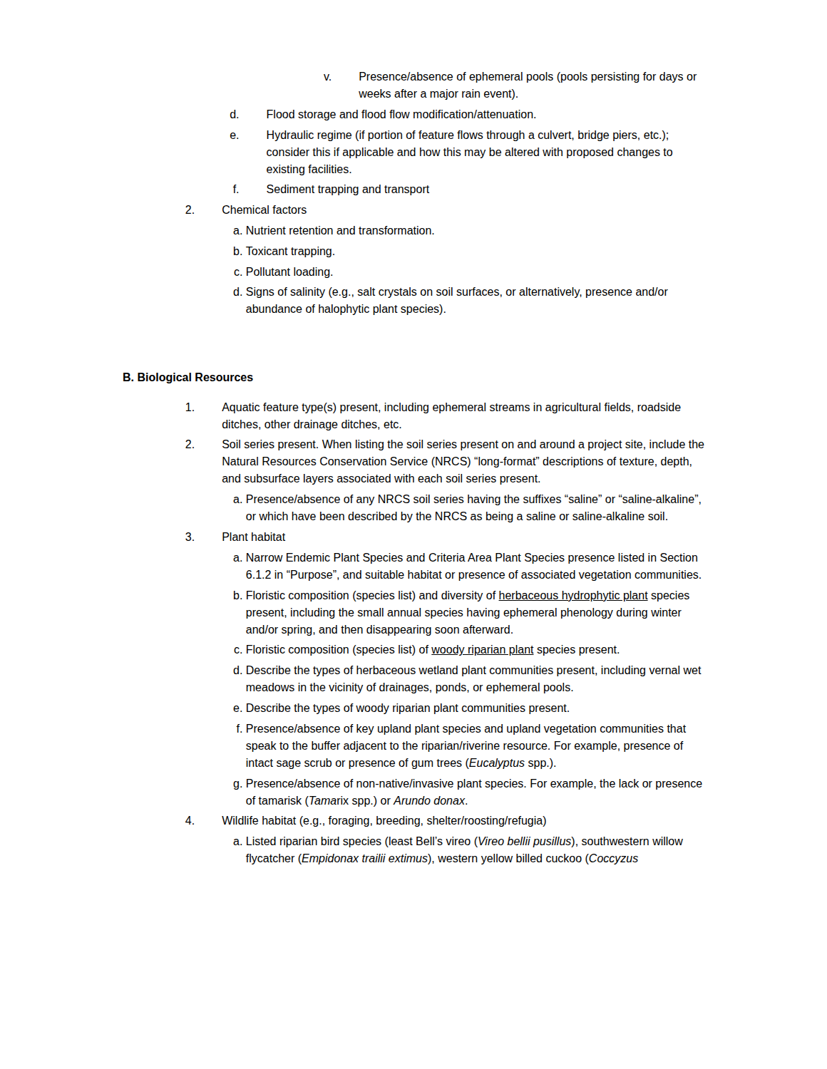Presence/absence of ephemeral pools (pools persisting for days or weeks after a major rain event).
Flood storage and flood flow modification/attenuation.
Hydraulic regime (if portion of feature flows through a culvert, bridge piers, etc.); consider this if applicable and how this may be altered with proposed changes to existing facilities.
Sediment trapping and transport
Chemical factors
Nutrient retention and transformation.
Toxicant trapping.
Pollutant loading.
Signs of salinity (e.g., salt crystals on soil surfaces, or alternatively, presence and/or abundance of halophytic plant species).
B. Biological Resources
Aquatic feature type(s) present, including ephemeral streams in agricultural fields, roadside ditches, other drainage ditches, etc.
Soil series present. When listing the soil series present on and around a project site, include the Natural Resources Conservation Service (NRCS) “long-format” descriptions of texture, depth, and subsurface layers associated with each soil series present.
Presence/absence of any NRCS soil series having the suffixes “saline” or “saline-alkaline”, or which have been described by the NRCS as being a saline or saline-alkaline soil.
Plant habitat
Narrow Endemic Plant Species and Criteria Area Plant Species presence listed in Section 6.1.2 in “Purpose”, and suitable habitat or presence of associated vegetation communities.
Floristic composition (species list) and diversity of herbaceous hydrophytic plant species present, including the small annual species having ephemeral phenology during winter and/or spring, and then disappearing soon afterward.
Floristic composition (species list) of woody riparian plant species present.
Describe the types of herbaceous wetland plant communities present, including vernal wet meadows in the vicinity of drainages, ponds, or ephemeral pools.
Describe the types of woody riparian plant communities present.
Presence/absence of key upland plant species and upland vegetation communities that speak to the buffer adjacent to the riparian/riverine resource. For example, presence of intact sage scrub or presence of gum trees (Eucalyptus spp.).
Presence/absence of non-native/invasive plant species. For example, the lack or presence of tamarisk (Tamarix spp.) or Arundo donax.
Wildlife habitat (e.g., foraging, breeding, shelter/roosting/refugia)
Listed riparian bird species (least Bell’s vireo (Vireo bellii pusillus), southwestern willow flycatcher (Empidonax trailii extimus), western yellow billed cuckoo (Coccyzus